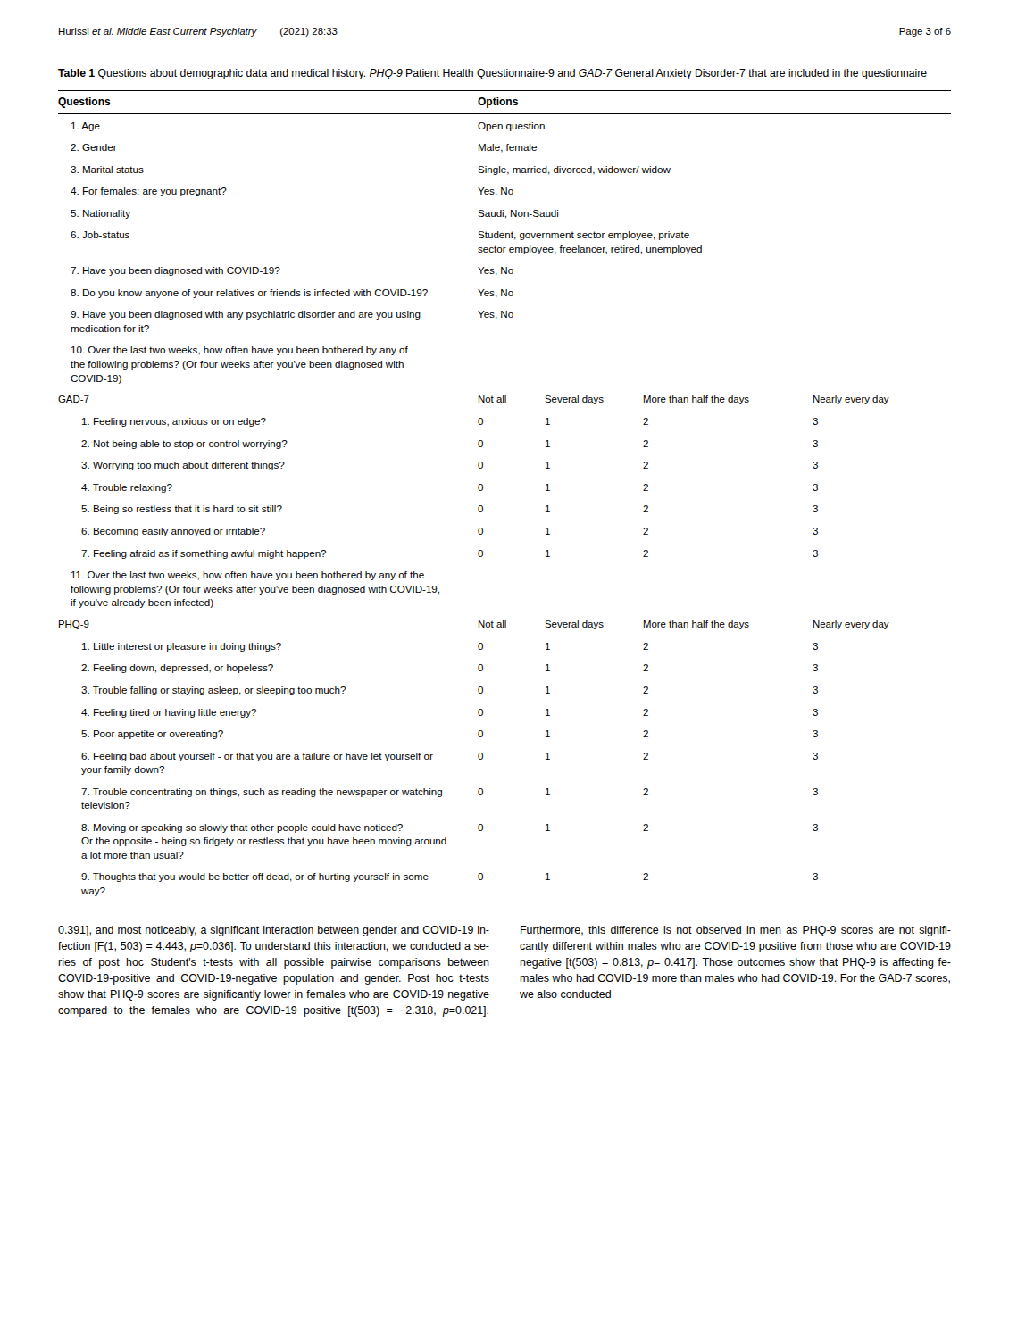Hurissi et al. Middle East Current Psychiatry
(2021) 28:33
Page 3 of 6
Table 1 Questions about demographic data and medical history. PHQ-9 Patient Health Questionnaire-9 and GAD-7 General Anxiety Disorder-7 that are included in the questionnaire
| Questions | Options |
| --- | --- |
| 1. Age | Open question |
| 2. Gender | Male, female |
| 3. Marital status | Single, married, divorced, widower/ widow |
| 4. For females: are you pregnant? | Yes, No |
| 5. Nationality | Saudi, Non-Saudi |
| 6. Job-status | Student, government sector employee, private sector employee, freelancer, retired, unemployed |
| 7. Have you been diagnosed with COVID-19? | Yes, No |
| 8. Do you know anyone of your relatives or friends is infected with COVID-19? | Yes, No |
| 9. Have you been diagnosed with any psychiatric disorder and are you using medication for it? | Yes, No |
| 10. Over the last two weeks, how often have you been bothered by any of the following problems? (Or four weeks after you've been diagnosed with COVID-19) | |
| GAD-7 | Not all | Several days | More than half the days | Nearly every day |
| 1. Feeling nervous, anxious or on edge? | 0 | 1 | 2 | 3 |
| 2. Not being able to stop or control worrying? | 0 | 1 | 2 | 3 |
| 3. Worrying too much about different things? | 0 | 1 | 2 | 3 |
| 4. Trouble relaxing? | 0 | 1 | 2 | 3 |
| 5. Being so restless that it is hard to sit still? | 0 | 1 | 2 | 3 |
| 6. Becoming easily annoyed or irritable? | 0 | 1 | 2 | 3 |
| 7. Feeling afraid as if something awful might happen? | 0 | 1 | 2 | 3 |
| 11. Over the last two weeks, how often have you been bothered by any of the following problems? (Or four weeks after you've been diagnosed with COVID-19, if you've already been infected) | |
| PHQ-9 | Not all | Several days | More than half the days | Nearly every day |
| 1. Little interest or pleasure in doing things? | 0 | 1 | 2 | 3 |
| 2. Feeling down, depressed, or hopeless? | 0 | 1 | 2 | 3 |
| 3. Trouble falling or staying asleep, or sleeping too much? | 0 | 1 | 2 | 3 |
| 4. Feeling tired or having little energy? | 0 | 1 | 2 | 3 |
| 5. Poor appetite or overeating? | 0 | 1 | 2 | 3 |
| 6. Feeling bad about yourself - or that you are a failure or have let yourself or your family down? | 0 | 1 | 2 | 3 |
| 7. Trouble concentrating on things, such as reading the newspaper or watching television? | 0 | 1 | 2 | 3 |
| 8. Moving or speaking so slowly that other people could have noticed? Or the opposite - being so fidgety or restless that you have been moving around a lot more than usual? | 0 | 1 | 2 | 3 |
| 9. Thoughts that you would be better off dead, or of hurting yourself in some way? | 0 | 1 | 2 | 3 |
0.391], and most noticeably, a significant interaction between gender and COVID-19 infection [F(1, 503) = 4.443, p=0.036]. To understand this interaction, we conducted a series of post hoc Student's t-tests with all possible pairwise comparisons between COVID-19-positive and COVID-19-negative population and gender. Post hoc t-tests show that PHQ-9 scores are significantly lower in females who are COVID-19 negative compared to the females who are COVID-19 positive [t(503) = −2.318, p=0.021]. Furthermore, this difference is not observed in men as PHQ-9 scores are not significantly different within males who are COVID-19 positive from those who are COVID-19 negative [t(503) = 0.813, p= 0.417]. Those outcomes show that PHQ-9 is affecting females who had COVID-19 more than males who had COVID-19. For the GAD-7 scores, we also conducted